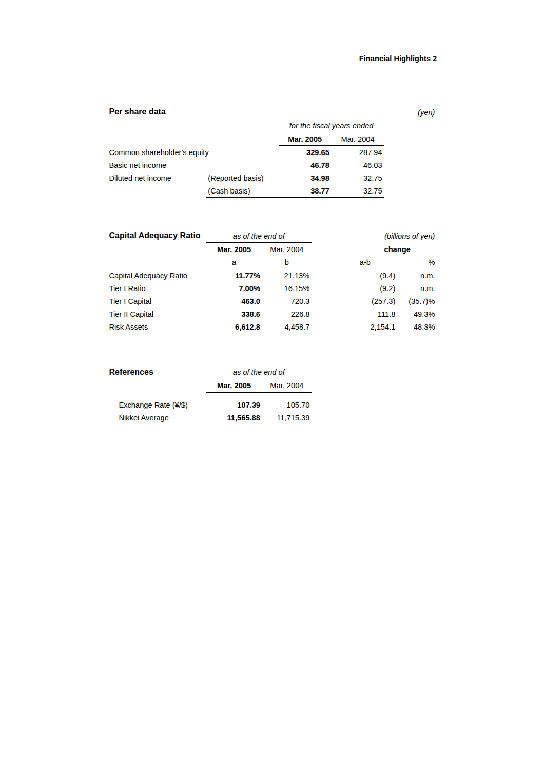Financial Highlights 2
| Per share data | | (yen) |
| | for the fiscal years ended | |
| | Mar. 2005 | Mar. 2004 | |
| Common shareholder's equity | 329.65 | 287.94 | |
| Basic net income | 46.78 | 46.03 | |
| Diluted net income | (Reported basis) | 34.98 | 32.75 | |
| | (Cash basis) | 38.77 | 32.75 | |
| Capital Adequacy Ratio | as of the end of | | (billions of yen) |
| | Mar. 2005 | Mar. 2004 | | change |
| | a | b | | a-b | % |
| Capital Adequacy Ratio | 11.77% | 21.13% | | (9.4) | n.m. |
| Tier I Ratio | 7.00% | 16.15% | | (9.2) | n.m. |
| Tier I Capital | 463.0 | 720.3 | | (257.3) | (35.7)% |
| Tier II Capital | 338.6 | 226.8 | | 111.8 | 49.3% |
| Risk Assets | 6,612.8 | 4,458.7 | | 2,154.1 | 48.3% |
| References | as of the end of | |
| | Mar. 2005 | Mar. 2004 | |
| Exchange Rate (¥/$) | 107.39 | 105.70 | |
| Nikkei Average | 11,565.88 | 11,715.39 | |